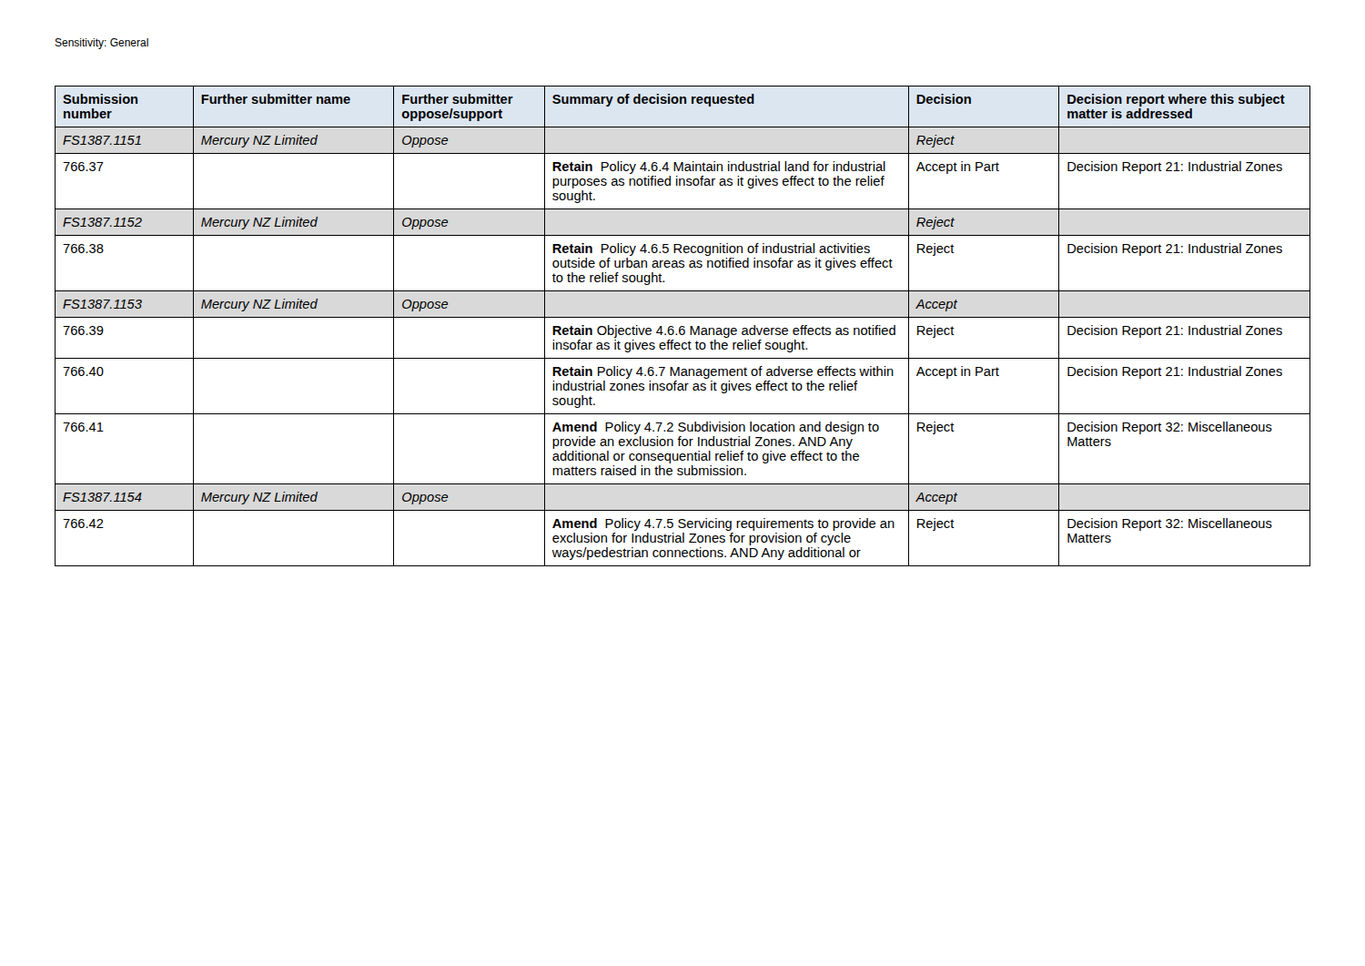Sensitivity: General
| Submission number | Further submitter name | Further submitter oppose/support | Summary of decision requested | Decision | Decision report where this subject matter is addressed |
| --- | --- | --- | --- | --- | --- |
| FS1387.1151 | Mercury NZ Limited | Oppose | | Reject | |
| 766.37 | | | Retain Policy 4.6.4 Maintain industrial land for industrial purposes as notified insofar as it gives effect to the relief sought. | Accept in Part | Decision Report 21: Industrial Zones |
| FS1387.1152 | Mercury NZ Limited | Oppose | | Reject | |
| 766.38 | | | Retain Policy 4.6.5 Recognition of industrial activities outside of urban areas as notified insofar as it gives effect to the relief sought. | Reject | Decision Report 21: Industrial Zones |
| FS1387.1153 | Mercury NZ Limited | Oppose | | Accept | |
| 766.39 | | | Retain Objective 4.6.6 Manage adverse effects as notified insofar as it gives effect to the relief sought. | Reject | Decision Report 21: Industrial Zones |
| 766.40 | | | Retain Policy 4.6.7 Management of adverse effects within industrial zones insofar as it gives effect to the relief sought. | Accept in Part | Decision Report 21: Industrial Zones |
| 766.41 | | | Amend Policy 4.7.2 Subdivision location and design to provide an exclusion for Industrial Zones. AND Any additional or consequential relief to give effect to the matters raised in the submission. | Reject | Decision Report 32: Miscellaneous Matters |
| FS1387.1154 | Mercury NZ Limited | Oppose | | Accept | |
| 766.42 | | | Amend Policy 4.7.5 Servicing requirements to provide an exclusion for Industrial Zones for provision of cycle ways/pedestrian connections. AND Any additional or | Reject | Decision Report 32: Miscellaneous Matters |